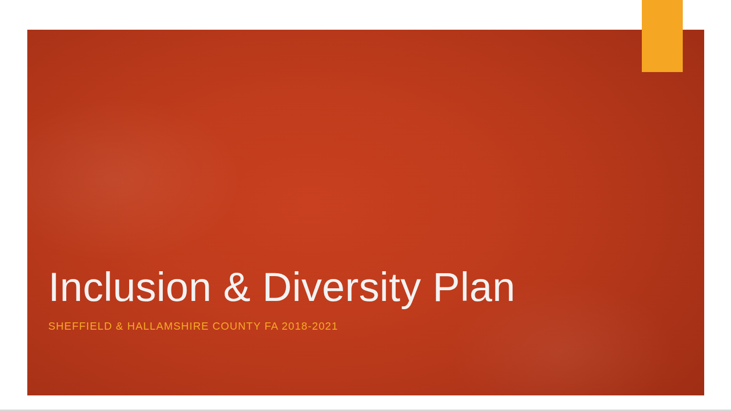Inclusion & Diversity Plan
Sheffield & Hallamshire County FA 2018-2021